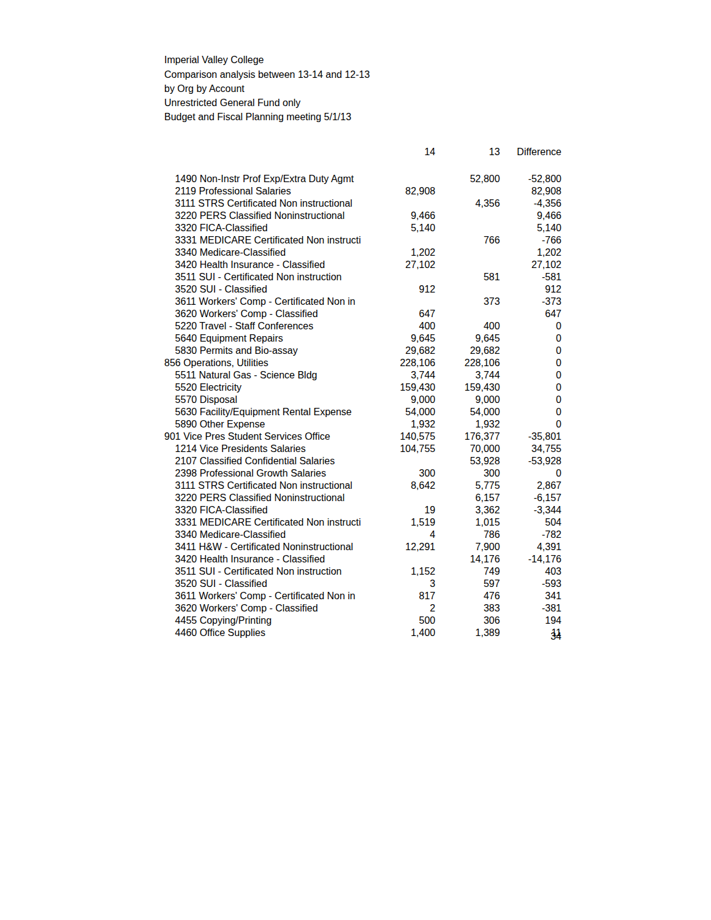Imperial Valley College
Comparison analysis between 13-14 and 12-13
by Org by Account
Unrestricted General Fund only
Budget and Fiscal Planning meeting 5/1/13
| | 14 | 13 | Difference |
| --- | --- | --- | --- |
| 1490 Non-Instr Prof Exp/Extra Duty Agmt | | 52,800 | -52,800 |
| 2119 Professional Salaries | 82,908 | | 82,908 |
| 3111 STRS Certificated Non instructional | | 4,356 | -4,356 |
| 3220 PERS Classified Noninstructional | 9,466 | | 9,466 |
| 3320 FICA-Classified | 5,140 | | 5,140 |
| 3331 MEDICARE Certificated Non instructi | | 766 | -766 |
| 3340 Medicare-Classified | 1,202 | | 1,202 |
| 3420 Health Insurance - Classified | 27,102 | | 27,102 |
| 3511 SUI - Certificated Non instruction | | 581 | -581 |
| 3520 SUI - Classified | 912 | | 912 |
| 3611 Workers' Comp - Certificated Non in | | 373 | -373 |
| 3620 Workers' Comp - Classified | 647 | | 647 |
| 5220 Travel - Staff Conferences | 400 | 400 | 0 |
| 5640 Equipment Repairs | 9,645 | 9,645 | 0 |
| 5830 Permits and Bio-assay | 29,682 | 29,682 | 0 |
| 856 Operations, Utilities | 228,106 | 228,106 | 0 |
| 5511 Natural Gas - Science Bldg | 3,744 | 3,744 | 0 |
| 5520 Electricity | 159,430 | 159,430 | 0 |
| 5570 Disposal | 9,000 | 9,000 | 0 |
| 5630 Facility/Equipment Rental Expense | 54,000 | 54,000 | 0 |
| 5890 Other Expense | 1,932 | 1,932 | 0 |
| 901 Vice Pres Student Services Office | 140,575 | 176,377 | -35,801 |
| 1214 Vice Presidents Salaries | 104,755 | 70,000 | 34,755 |
| 2107 Classified Confidential Salaries | | 53,928 | -53,928 |
| 2398 Professional Growth Salaries | 300 | 300 | 0 |
| 3111 STRS Certificated Non instructional | 8,642 | 5,775 | 2,867 |
| 3220 PERS Classified Noninstructional | | 6,157 | -6,157 |
| 3320 FICA-Classified | 19 | 3,362 | -3,344 |
| 3331 MEDICARE Certificated Non instructi | 1,519 | 1,015 | 504 |
| 3340 Medicare-Classified | 4 | 786 | -782 |
| 3411 H&W - Certificated Noninstructional | 12,291 | 7,900 | 4,391 |
| 3420 Health Insurance - Classified | | 14,176 | -14,176 |
| 3511 SUI - Certificated Non instruction | 1,152 | 749 | 403 |
| 3520 SUI - Classified | 3 | 597 | -593 |
| 3611 Workers' Comp - Certificated Non in | 817 | 476 | 341 |
| 3620 Workers' Comp - Classified | 2 | 383 | -381 |
| 4455 Copying/Printing | 500 | 306 | 194 |
| 4460 Office Supplies | 1,400 | 1,389 | 11 |
34